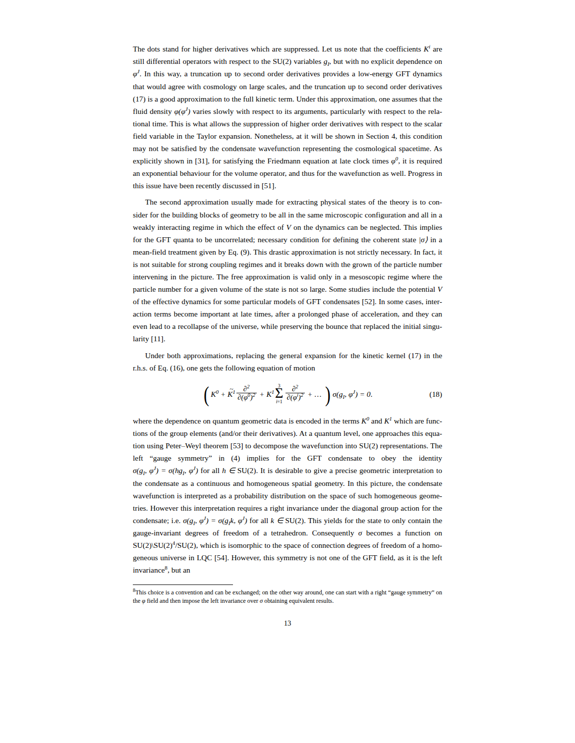The dots stand for higher derivatives which are suppressed. Let us note that the coefficients Ki are still differential operators with respect to the SU(2) variables gI, but with no explicit dependence on φJ. In this way, a truncation up to second order derivatives provides a low-energy GFT dynamics that would agree with cosmology on large scales, and the truncation up to second order derivatives (17) is a good approximation to the full kinetic term. Under this approximation, one assumes that the fluid density φ(φJ) varies slowly with respect to its arguments, particularly with respect to the relational time. This is what allows the suppression of higher order derivatives with respect to the scalar field variable in the Taylor expansion. Nonetheless, at it will be shown in Section 4, this condition may not be satisfied by the condensate wavefunction representing the cosmological spacetime. As explicitly shown in [31], for satisfying the Friedmann equation at late clock times φ0, it is required an exponential behaviour for the volume operator, and thus for the wavefunction as well. Progress in this issue have been recently discussed in [51].
The second approximation usually made for extracting physical states of the theory is to consider for the building blocks of geometry to be all in the same microscopic configuration and all in a weakly interacting regime in which the effect of V on the dynamics can be neglected. This implies for the GFT quanta to be uncorrelated; necessary condition for defining the coherent state |σ⟩ in a mean-field treatment given by Eq. (9). This drastic approximation is not strictly necessary. In fact, it is not suitable for strong coupling regimes and it breaks down with the grown of the particle number intervening in the picture. The free approximation is valid only in a mesoscopic regime where the particle number for a given volume of the state is not so large. Some studies include the potential V of the effective dynamics for some particular models of GFT condensates [52]. In some cases, interaction terms become important at late times, after a prolonged phase of acceleration, and they can even lead to a recollapse of the universe, while preserving the bounce that replaced the initial singularity [11].
Under both approximations, replacing the general expansion for the kinetic kernel (17) in the r.h.s. of Eq. (16), one gets the following equation of motion
( K0 + ~K1 ∂2 ∂(φ0)2 + K1 3 Σ i=1 ∂2 ∂(φi)2 + … ) σ(gI, φJ) = 0.
(18)
where the dependence on quantum geometric data is encoded in the terms K0 and K1 which are functions of the group elements (and/or their derivatives). At a quantum level, one approaches this equation using Peter–Weyl theorem [53] to decompose the wavefunction into SU(2) representations. The left “gauge symmetry” in (4) implies for the GFT condensate to obey the identity σ(gI, φJ) = σ(hgI, φJ) for all h ∈ SU(2). It is desirable to give a precise geometric interpretation to the condensate as a continuous and homogeneous spatial geometry. In this picture, the condensate wavefunction is interpreted as a probability distribution on the space of such homogeneous geometries. However this interpretation requires a right invariance under the diagonal group action for the condensate; i.e. σ(gI, φJ) = σ(gIk, φJ) for all k ∈ SU(2). This yields for the state to only contain the gauge-invariant degrees of freedom of a tetrahedron. Consequently σ becomes a function on SU(2)\SU(2)4/SU(2), which is isomorphic to the space of connection degrees of freedom of a homogeneous universe in LQC [54]. However, this symmetry is not one of the GFT field, as it is the left invariance8, but an
8This choice is a convention and can be exchanged; on the other way around, one can start with a right “gauge symmetry” on the φ field and then impose the left invariance over σ obtaining equivalent results.
13